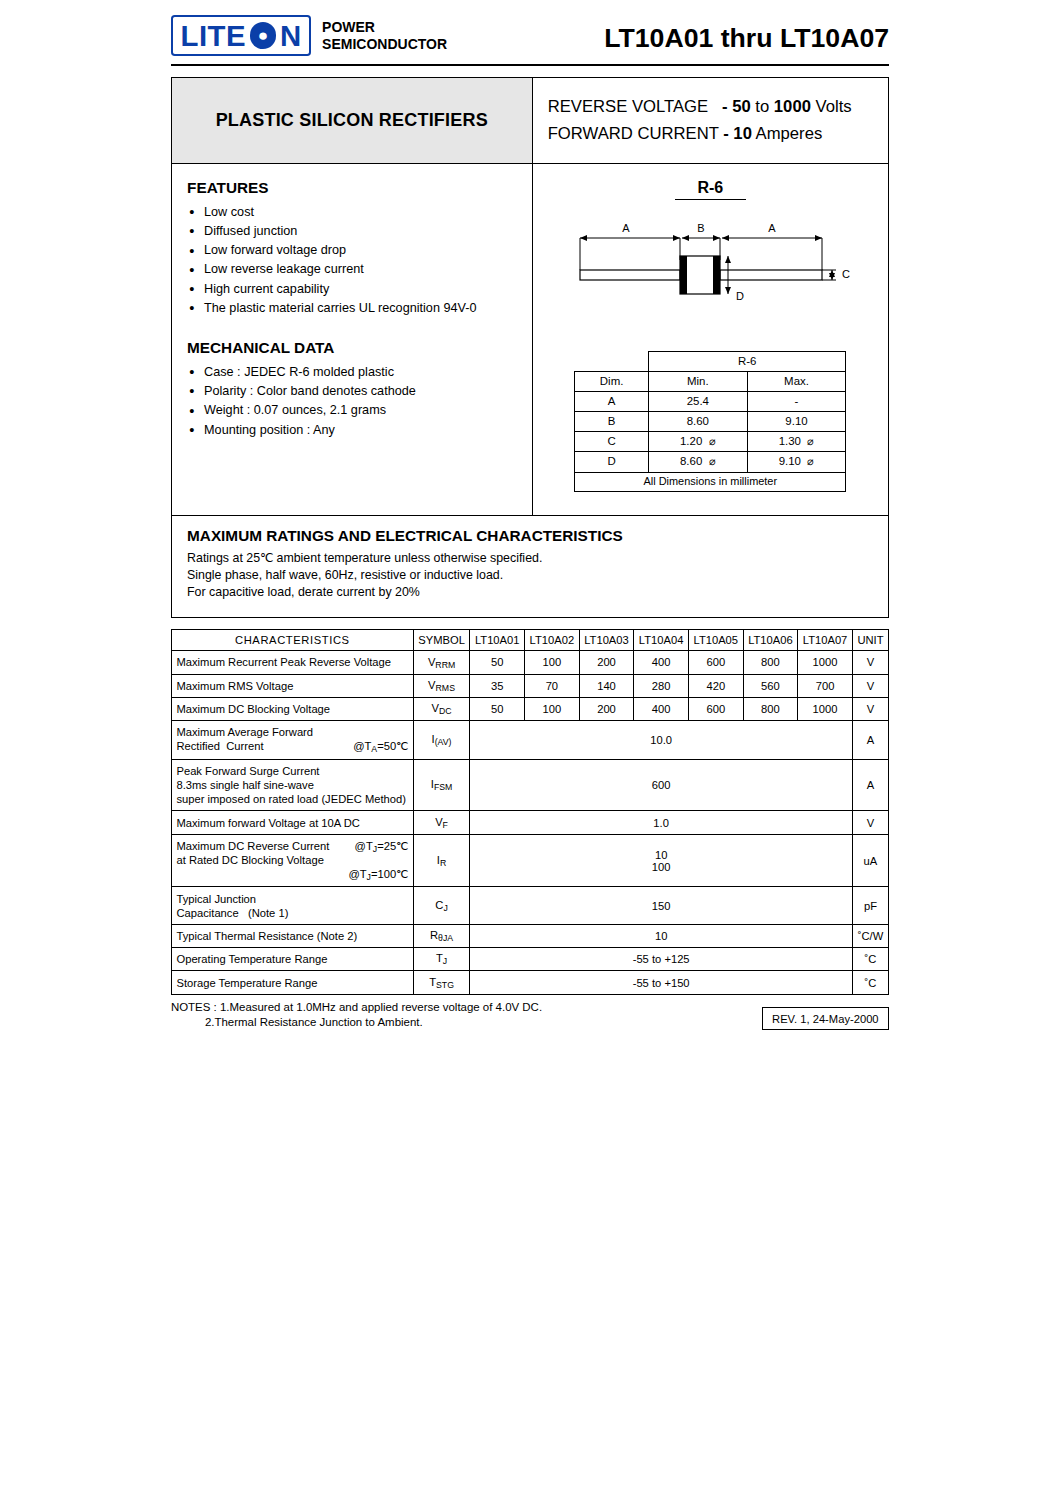LITE●N
POWER
SEMICONDUCTOR
LT10A01 thru LT10A07
PLASTIC SILICON RECTIFIERS
REVERSE VOLTAGE - 50 to 1000 Volts
FORWARD CURRENT - 10 Amperes
FEATURES
Low cost
Diffused junction
Low forward voltage drop
Low reverse leakage current
High current capability
The plastic material carries UL recognition 94V-0
MECHANICAL DATA
Case : JEDEC R-6 molded plastic
Polarity : Color band denotes cathode
Weight : 0.07 ounces, 2.1 grams
Mounting position : Any
R-6
A B A C D
| | R-6 |
| Dim. | Min. | Max. |
| A | 25.4 | - |
| B | 8.60 | 9.10 |
| C | 1.20 ⌀ | 1.30 ⌀ |
| D | 8.60 ⌀ | 9.10 ⌀ |
| All Dimensions in millimeter |
MAXIMUM RATINGS AND ELECTRICAL CHARACTERISTICS
Ratings at 25℃ ambient temperature unless otherwise specified.
Single phase, half wave, 60Hz, resistive or inductive load.
For capacitive load, derate current by 20%
| CHARACTERISTICS | SYMBOL | LT10A01 | LT10A02 | LT10A03 | LT10A04 | LT10A05 | LT10A06 | LT10A07 | UNIT |
| --- | --- | --- | --- | --- | --- | --- | --- | --- | --- |
| Maximum Recurrent Peak Reverse Voltage | V RRM | 50 | 100 | 200 | 400 | 600 | 800 | 1000 | V |
| Maximum RMS Voltage | V RMS | 35 | 70 | 140 | 280 | 420 | 560 | 700 | V |
| Maximum DC Blocking Voltage | V DC | 50 | 100 | 200 | 400 | 600 | 800 | 1000 | V |
| Maximum Average Forward Rectified Current @T A =50℃ | I (AV) | 10.0 | A |
| Peak Forward Surge Current 8.3ms single half sine-wave super imposed on rated load (JEDEC Method) | I FSM | 600 | A |
| Maximum forward Voltage at 10A DC | V F | 1.0 | V |
| Maximum DC Reverse Current @T J =25℃ at Rated DC Blocking Voltage @T J =100℃ | I R | 10 100 | uA |
| Typical Junction Capacitance (Note 1) | C J | 150 | pF |
| Typical Thermal Resistance (Note 2) | R θJA | 10 | ˚C/W |
| Operating Temperature Range | T J | -55 to +125 | ˚C |
| Storage Temperature Range | T STG | -55 to +150 | ˚C |
NOTES : 1.Measured at 1.0MHz and applied reverse voltage of 4.0V DC. 2.Thermal Resistance Junction to Ambient.
REV. 1, 24-May-2000